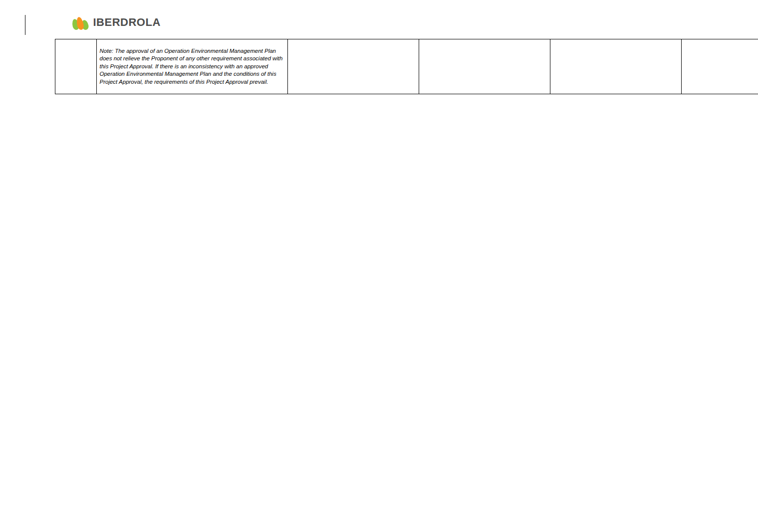IBERDROLA
| | Note: The approval of an Operation Environmental Management Plan does not relieve the Proponent of any other requirement associated with this Project Approval. If there is an inconsistency with an approved Operation Environmental Management Plan and the conditions of this Project Approval, the requirements of this Project Approval prevail. | | | | |